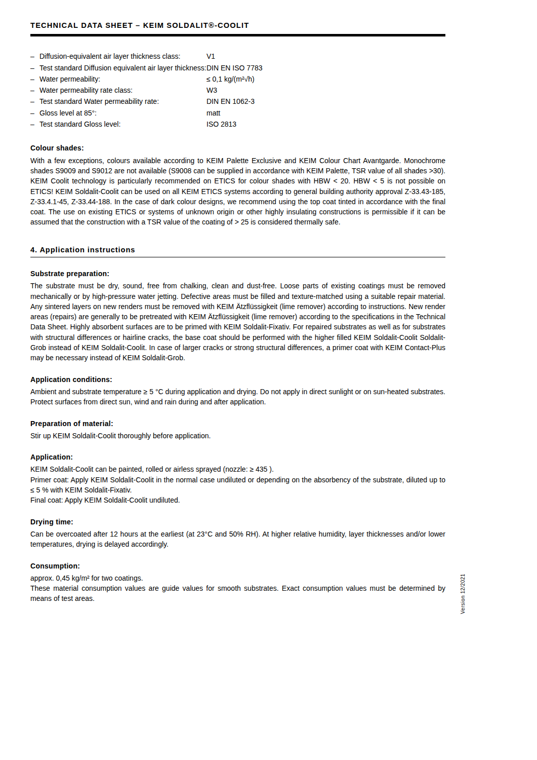Technical Data Sheet – KEIM Soldalit®-Coolit
| – | Diffusion-equivalent air layer thickness class: | V1 |
| – | Test standard Diffusion equivalent air layer thickness: | DIN EN ISO 7783 |
| – | Water permeability: | ≤ 0,1 kg/(m²√h) |
| – | Water permeability rate class: | W3 |
| – | Test standard Water permeability rate: | DIN EN 1062-3 |
| – | Gloss level at 85°: | matt |
| – | Test standard Gloss level: | ISO 2813 |
Colour shades:
With a few exceptions, colours available according to KEIM Palette Exclusive and KEIM Colour Chart Avantgarde. Monochrome shades S9009 and S9012 are not available (S9008 can be supplied in accordance with KEIM Palette, TSR value of all shades >30). KEIM Coolit technology is particularly recommended on ETICS for colour shades with HBW < 20. HBW < 5 is not possible on ETICS! KEIM Soldalit-Coolit can be used on all KEIM ETICS systems according to general building authority approval Z-33.43-185, Z-33.4.1-45, Z-33.44-188. In the case of dark colour designs, we recommend using the top coat tinted in accordance with the final coat. The use on existing ETICS or systems of unknown origin or other highly insulating constructions is permissible if it can be assumed that the construction with a TSR value of the coating of > 25 is considered thermally safe.
4. Application instructions
Substrate preparation:
The substrate must be dry, sound, free from chalking, clean and dust-free. Loose parts of existing coatings must be removed mechanically or by high-pressure water jetting. Defective areas must be filled and texture-matched using a suitable repair material. Any sintered layers on new renders must be removed with KEIM Ätzflüssigkeit (lime remover) according to instructions. New render areas (repairs) are generally to be pretreated with KEIM Ätzflüssigkeit (lime remover) according to the specifications in the Technical Data Sheet. Highly absorbent surfaces are to be primed with KEIM Soldalit-Fixativ. For repaired substrates as well as for substrates with structural differences or hairline cracks, the base coat should be performed with the higher filled KEIM Soldalit-Coolit Soldalit-Grob instead of KEIM Soldalit-Coolit. In case of larger cracks or strong structural differences, a primer coat with KEIM Contact-Plus may be necessary instead of KEIM Soldalit-Grob.
Application conditions:
Ambient and substrate temperature ≥ 5 °C during application and drying. Do not apply in direct sunlight or on sun-heated substrates. Protect surfaces from direct sun, wind and rain during and after application.
Preparation of material:
Stir up KEIM Soldalit-Coolit thoroughly before application.
Application:
KEIM Soldalit-Coolit can be painted, rolled or airless sprayed (nozzle: ≥ 435 ).
Primer coat: Apply KEIM Soldalit-Coolit in the normal case undiluted or depending on the absorbency of the substrate, diluted up to ≤ 5 % with KEIM Soldalit-Fixativ.
Final coat: Apply KEIM Soldalit-Coolit undiluted.
Drying time:
Can be overcoated after 12 hours at the earliest (at 23°C and 50% RH). At higher relative humidity, layer thicknesses and/or lower temperatures, drying is delayed accordingly.
Consumption:
approx. 0,45 kg/m² for two coatings.
These material consumption values are guide values for smooth substrates. Exact consumption values must be determined by means of test areas.
Version 12/2021